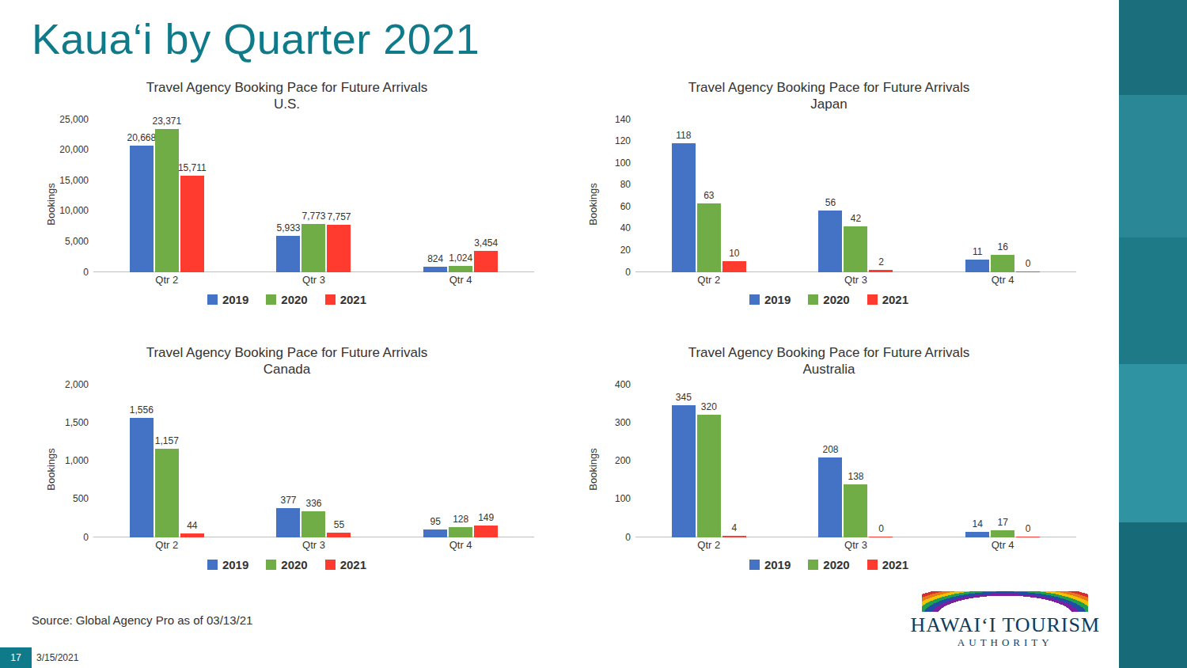Kaua‘i by Quarter 2021
Travel Agency Booking Pace for Future ArrivalsU.S.
Bookings
25,000 20,000 15,000 10,000 5,000 0
20,668
23,371
15,711
5,933
7,773
7,757
824
1,024
3,454
Qtr 2 Qtr 3 Qtr 4
2019 2020 2021
Travel Agency Booking Pace for Future ArrivalsJapan
Bookings
140 120 100 80 60 40 20 0
118
63
10
56
42
2
11
16
0
Qtr 2 Qtr 3 Qtr 4
2019 2020 2021
Travel Agency Booking Pace for Future ArrivalsCanada
Bookings
2,000 1,500 1,000 500 0
1,556
1,157
44
377
336
55
95
128
149
Qtr 2 Qtr 3 Qtr 4
2019 2020 2021
Travel Agency Booking Pace for Future ArrivalsAustralia
Bookings
400 300 200 100 0
345
320
4
208
138
0
14
17
0
Qtr 2 Qtr 3 Qtr 4
2019 2020 2021
Source: Global Agency Pro as of 03/13/21
HAWAI‘I TOURISM
AUTHORITY
17
3/15/2021